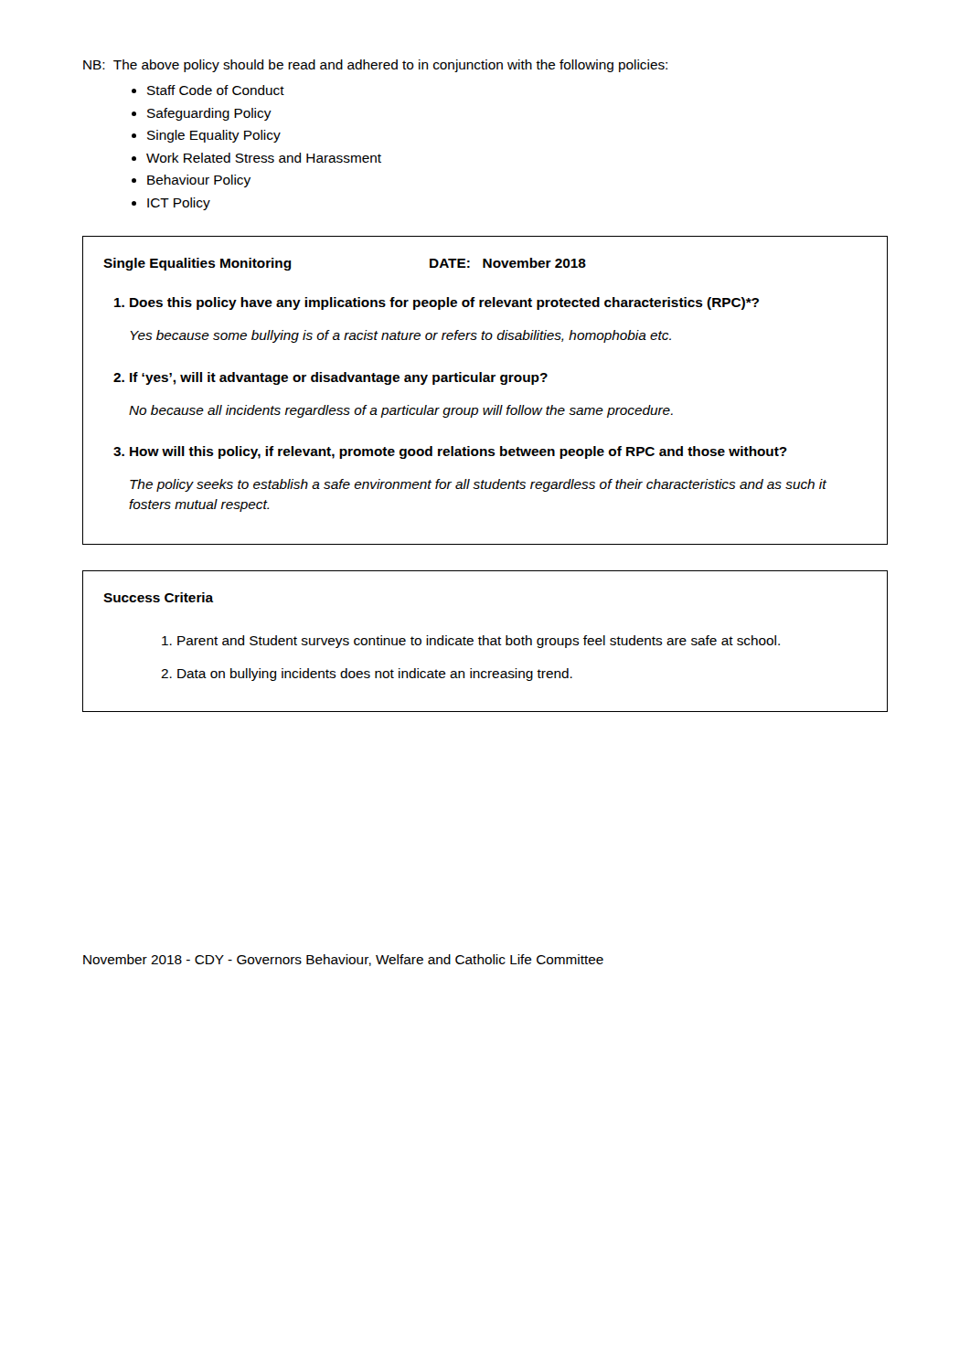NB: The above policy should be read and adhered to in conjunction with the following policies:
Staff Code of Conduct
Safeguarding Policy
Single Equality Policy
Work Related Stress and Harassment
Behaviour Policy
ICT Policy
Single Equalities Monitoring DATE: November 2018
Does this policy have any implications for people of relevant protected characteristics (RPC)*?
Yes because some bullying is of a racist nature or refers to disabilities, homophobia etc.
If ‘yes’, will it advantage or disadvantage any particular group?
No because all incidents regardless of a particular group will follow the same procedure.
How will this policy, if relevant, promote good relations between people of RPC and those without?
The policy seeks to establish a safe environment for all students regardless of their characteristics and as such it fosters mutual respect.
Success Criteria
Parent and Student surveys continue to indicate that both groups feel students are safe at school.
Data on bullying incidents does not indicate an increasing trend.
November 2018 - CDY - Governors Behaviour, Welfare and Catholic Life Committee